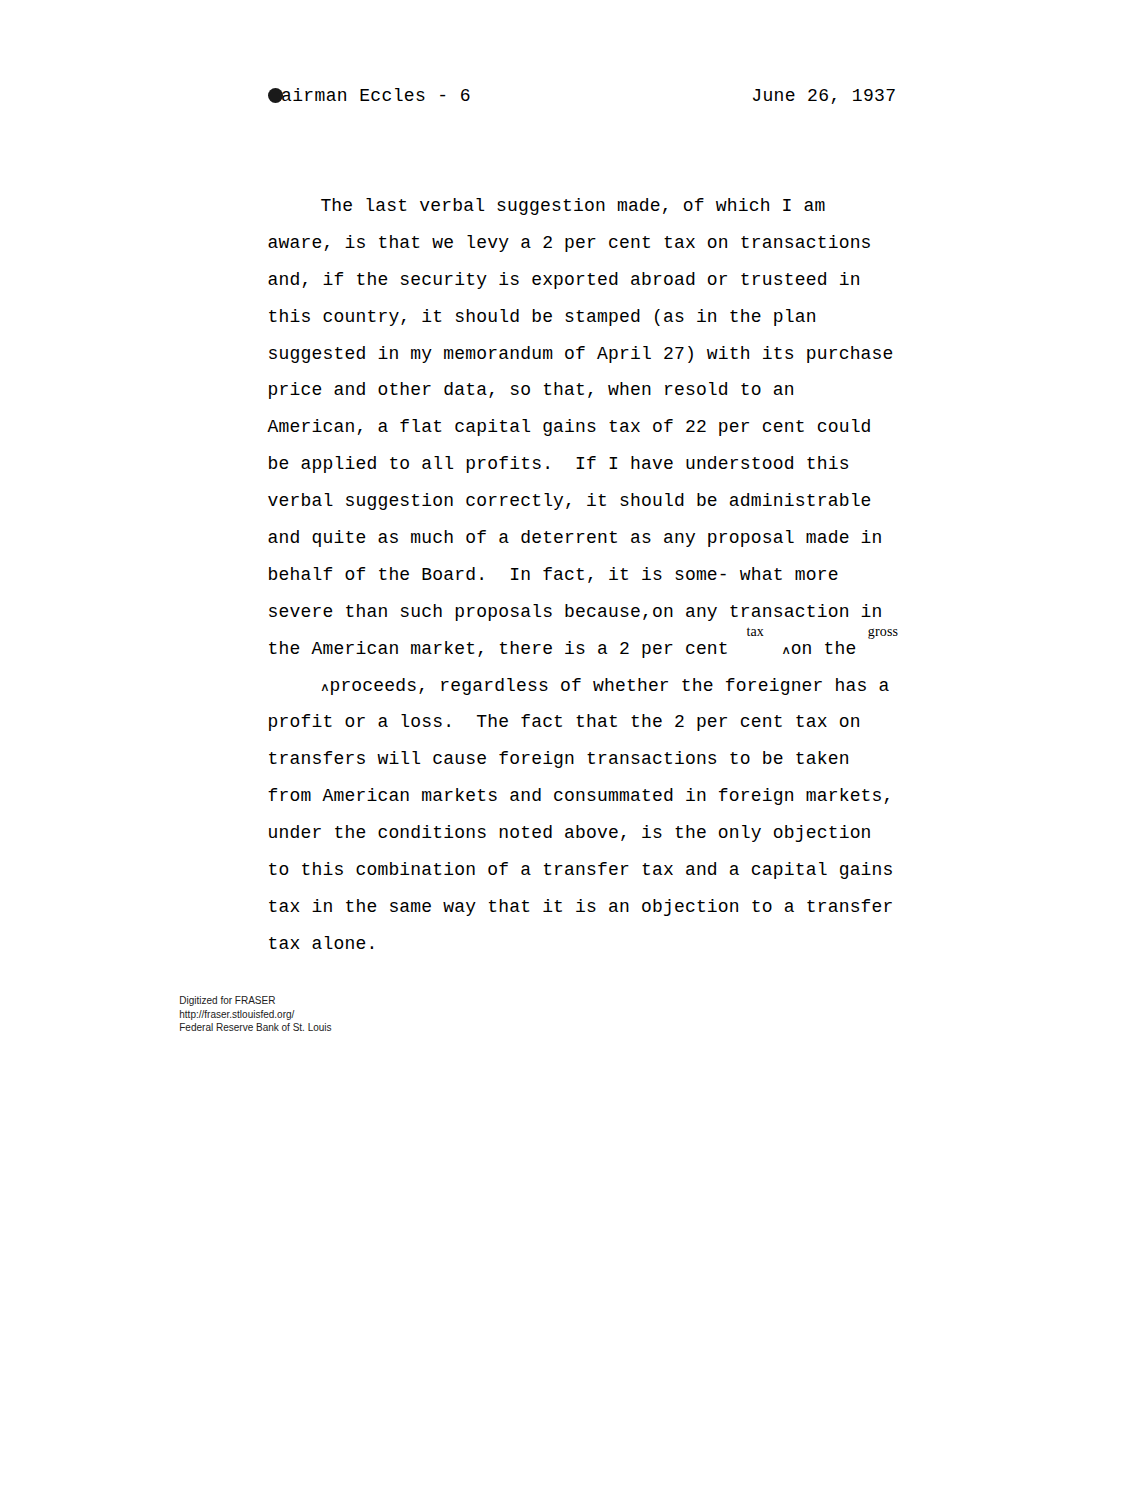airman Eccles - 6
June 26, 1937
The last verbal suggestion made, of which I am aware, is that we levy a 2 per cent tax on transactions and, if the security is exported abroad or trusteed in this country, it should be stamped (as in the plan suggested in my memorandum of April 27) with its purchase price and other data, so that, when resold to an American, a flat capital gains tax of 22 per cent could be applied to all profits. If I have understood this verbal suggestion correctly, it should be administrable and quite as much of a deterrent as any proposal made in behalf of the Board. In fact, it is some‑ what more severe than such proposals because,on any transaction in the American market, there is a 2 per centtax∧on thegross∧proceeds, regardless of whether the foreigner has a profit or a loss. The fact that the 2 per cent tax on transfers will cause foreign transactions to be taken from American markets and consummated in foreign markets, under the conditions noted above, is the only objection to this combination of a transfer tax and a capital gains tax in the same way that it is an objection to a transfer tax alone.
Digitized for FRASER
http://fraser.stlouisfed.org/
Federal Reserve Bank of St. Louis